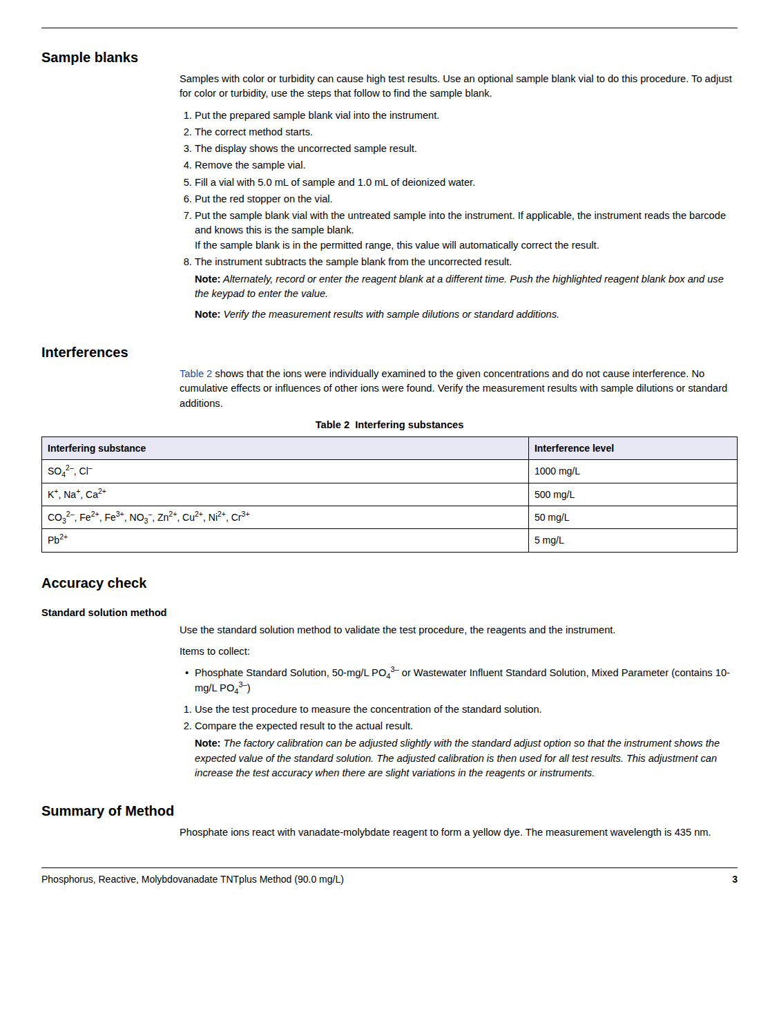Sample blanks
Samples with color or turbidity can cause high test results. Use an optional sample blank vial to do this procedure. To adjust for color or turbidity, use the steps that follow to find the sample blank.
Put the prepared sample blank vial into the instrument.
The correct method starts.
The display shows the uncorrected sample result.
Remove the sample vial.
Fill a vial with 5.0 mL of sample and 1.0 mL of deionized water.
Put the red stopper on the vial.
Put the sample blank vial with the untreated sample into the instrument. If applicable, the instrument reads the barcode and knows this is the sample blank.
If the sample blank is in the permitted range, this value will automatically correct the result.
The instrument subtracts the sample blank from the uncorrected result.
Note: Alternately, record or enter the reagent blank at a different time. Push the highlighted reagent blank box and use the keypad to enter the value.
Note: Verify the measurement results with sample dilutions or standard additions.
Interferences
Table 2 shows that the ions were individually examined to the given concentrations and do not cause interference. No cumulative effects or influences of other ions were found. Verify the measurement results with sample dilutions or standard additions.
Table 2 Interfering substances
| Interfering substance | Interference level |
| --- | --- |
| SO 4 2– , Cl – | 1000 mg/L |
| K + , Na + , Ca 2+ | 500 mg/L |
| CO 3 2– , Fe 2+ , Fe 3+ , NO 3 – , Zn 2+ , Cu 2+ , Ni 2+ , Cr 3+ | 50 mg/L |
| Pb 2+ | 5 mg/L |
Accuracy check
Standard solution method
Use the standard solution method to validate the test procedure, the reagents and the instrument.
Items to collect:
Phosphate Standard Solution, 50-mg/L PO43– or Wastewater Influent Standard Solution, Mixed Parameter (contains 10-mg/L PO43–)
Use the test procedure to measure the concentration of the standard solution.
Compare the expected result to the actual result.
Note: The factory calibration can be adjusted slightly with the standard adjust option so that the instrument shows the expected value of the standard solution. The adjusted calibration is then used for all test results. This adjustment can increase the test accuracy when there are slight variations in the reagents or instruments.
Summary of Method
Phosphate ions react with vanadate-molybdate reagent to form a yellow dye. The measurement wavelength is 435 nm.
Phosphorus, Reactive, Molybdovanadate TNTplus Method (90.0 mg/L) 3